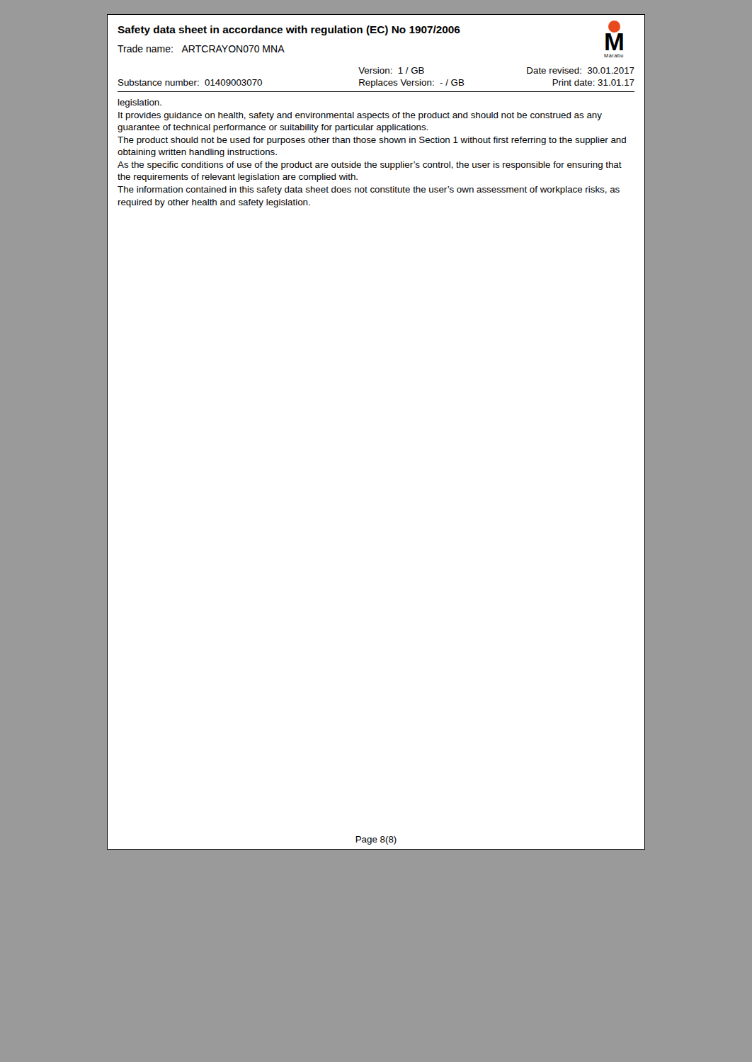M
Marabu
Safety data sheet in accordance with regulation (EC) No 1907/2006
Trade name: ARTCRAYON070 MNA
| | Version: 1 / GB | Date revised: 30.01.2017 |
| Substance number: 01409003070 | Replaces Version: - / GB | Print date: 31.01.17 |
legislation.
It provides guidance on health, safety and environmental aspects of the product and should not be construed as any guarantee of technical performance or suitability for particular applications.
The product should not be used for purposes other than those shown in Section 1 without first referring to the supplier and obtaining written handling instructions.
As the specific conditions of use of the product are outside the supplier’s control, the user is responsible for ensuring that the requirements of relevant legislation are complied with.
The information contained in this safety data sheet does not constitute the user’s own assessment of workplace risks, as required by other health and safety legislation.
Page 8(8)